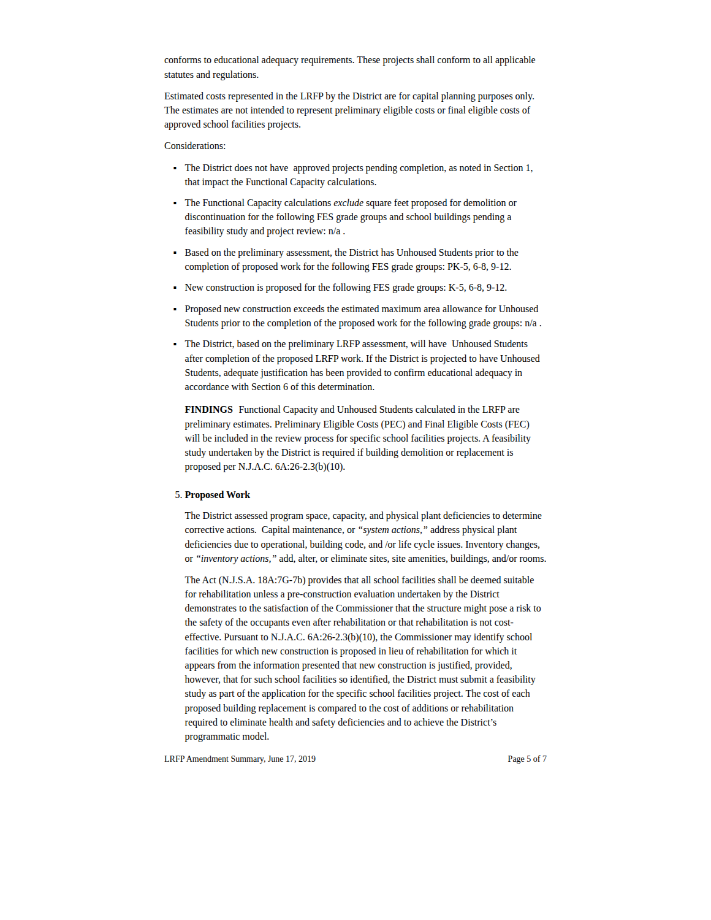conforms to educational adequacy requirements. These projects shall conform to all applicable statutes and regulations.
Estimated costs represented in the LRFP by the District are for capital planning purposes only. The estimates are not intended to represent preliminary eligible costs or final eligible costs of approved school facilities projects.
Considerations:
The District does not have approved projects pending completion, as noted in Section 1, that impact the Functional Capacity calculations.
The Functional Capacity calculations exclude square feet proposed for demolition or discontinuation for the following FES grade groups and school buildings pending a feasibility study and project review: n/a .
Based on the preliminary assessment, the District has Unhoused Students prior to the completion of proposed work for the following FES grade groups: PK-5, 6-8, 9-12.
New construction is proposed for the following FES grade groups: K-5, 6-8, 9-12.
Proposed new construction exceeds the estimated maximum area allowance for Unhoused Students prior to the completion of the proposed work for the following grade groups: n/a .
The District, based on the preliminary LRFP assessment, will have Unhoused Students after completion of the proposed LRFP work. If the District is projected to have Unhoused Students, adequate justification has been provided to confirm educational adequacy in accordance with Section 6 of this determination.
FINDINGSFunctional Capacity and Unhoused Students calculated in the LRFP are preliminary estimates. Preliminary Eligible Costs (PEC) and Final Eligible Costs (FEC) will be included in the review process for specific school facilities projects. A feasibility study undertaken by the District is required if building demolition or replacement is proposed per N.J.A.C. 6A:26-2.3(b)(10).
Proposed Work
The District assessed program space, capacity, and physical plant deficiencies to determine corrective actions. Capital maintenance, or “system actions,” address physical plant deficiencies due to operational, building code, and /or life cycle issues. Inventory changes, or “inventory actions,” add, alter, or eliminate sites, site amenities, buildings, and/or rooms.
The Act (N.J.S.A. 18A:7G-7b) provides that all school facilities shall be deemed suitable for rehabilitation unless a pre-construction evaluation undertaken by the District demonstrates to the satisfaction of the Commissioner that the structure might pose a risk to the safety of the occupants even after rehabilitation or that rehabilitation is not cost-effective. Pursuant to N.J.A.C. 6A:26-2.3(b)(10), the Commissioner may identify school facilities for which new construction is proposed in lieu of rehabilitation for which it appears from the information presented that new construction is justified, provided, however, that for such school facilities so identified, the District must submit a feasibility study as part of the application for the specific school facilities project. The cost of each proposed building replacement is compared to the cost of additions or rehabilitation required to eliminate health and safety deficiencies and to achieve the District’s programmatic model.
LRFP Amendment Summary, June 17, 2019 Page 5 of 7